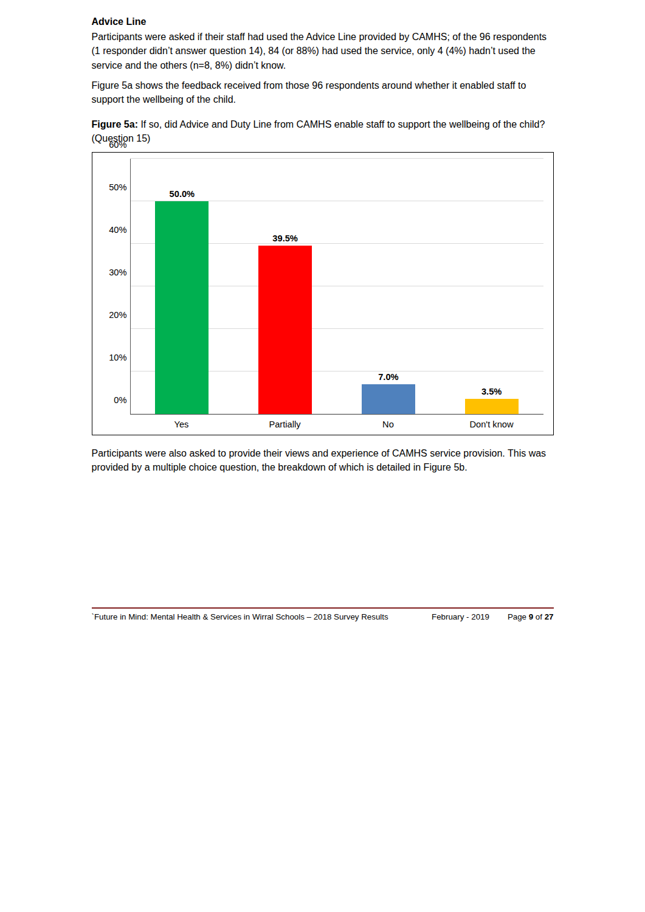Advice Line
Participants were asked if their staff had used the Advice Line provided by CAMHS; of the 96 respondents (1 responder didn’t answer question 14), 84 (or 88%) had used the service, only 4 (4%) hadn’t used the service and the others (n=8, 8%) didn’t know.
Figure 5a shows the feedback received from those 96 respondents around whether it enabled staff to support the wellbeing of the child.
Figure 5a: If so, did Advice and Duty Line from CAMHS enable staff to support the wellbeing of the child? (Question 15)
0%
10%
20%
30%
40%
50%
60%
50.0%
39.5%
7.0%
3.5%
Yes
Partially
No
Don't know
Participants were also asked to provide their views and experience of CAMHS service provision. This was provided by a multiple choice question, the breakdown of which is detailed in Figure 5b.
`Future in Mind: Mental Health & Services in Wirral Schools – 2018 Survey Results
February - 2019
Page 9 of 27